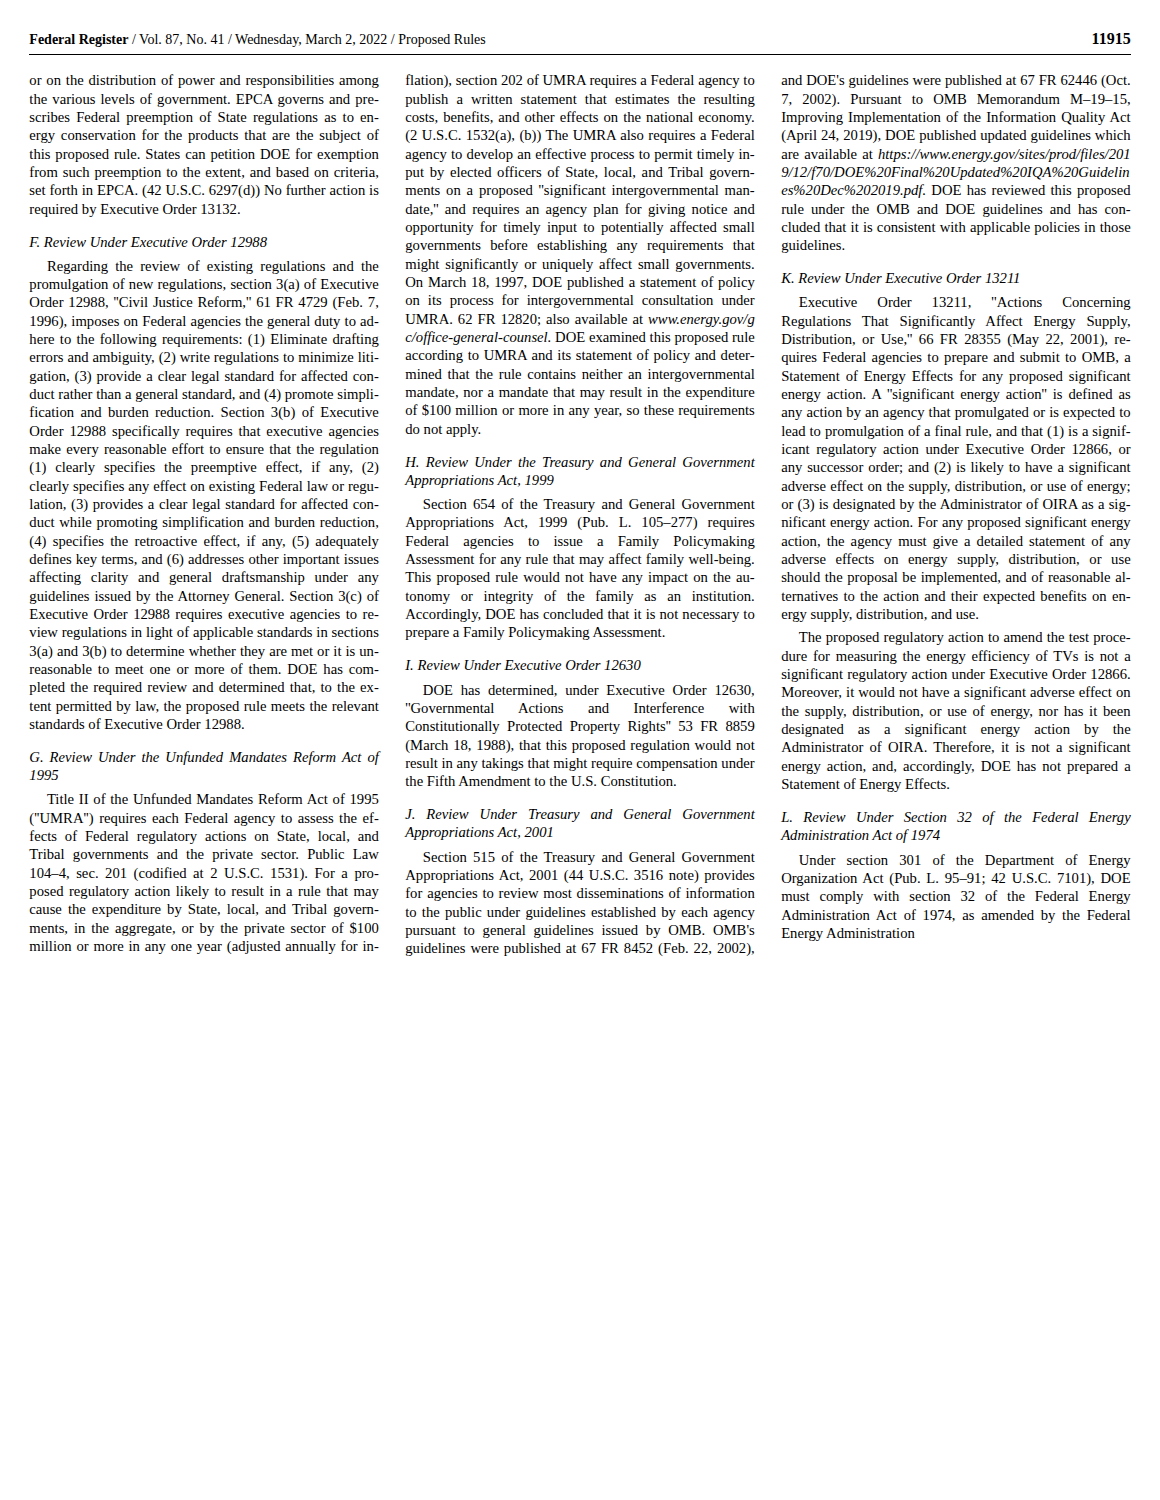Federal Register / Vol. 87, No. 41 / Wednesday, March 2, 2022 / Proposed Rules
11915
or on the distribution of power and responsibilities among the various levels of government. EPCA governs and prescribes Federal preemption of State regulations as to energy conservation for the products that are the subject of this proposed rule. States can petition DOE for exemption from such preemption to the extent, and based on criteria, set forth in EPCA. (42 U.S.C. 6297(d)) No further action is required by Executive Order 13132.
F. Review Under Executive Order 12988
Regarding the review of existing regulations and the promulgation of new regulations, section 3(a) of Executive Order 12988, ''Civil Justice Reform,'' 61 FR 4729 (Feb. 7, 1996), imposes on Federal agencies the general duty to adhere to the following requirements: (1) Eliminate drafting errors and ambiguity, (2) write regulations to minimize litigation, (3) provide a clear legal standard for affected conduct rather than a general standard, and (4) promote simplification and burden reduction. Section 3(b) of Executive Order 12988 specifically requires that executive agencies make every reasonable effort to ensure that the regulation (1) clearly specifies the preemptive effect, if any, (2) clearly specifies any effect on existing Federal law or regulation, (3) provides a clear legal standard for affected conduct while promoting simplification and burden reduction, (4) specifies the retroactive effect, if any, (5) adequately defines key terms, and (6) addresses other important issues affecting clarity and general draftsmanship under any guidelines issued by the Attorney General. Section 3(c) of Executive Order 12988 requires executive agencies to review regulations in light of applicable standards in sections 3(a) and 3(b) to determine whether they are met or it is unreasonable to meet one or more of them. DOE has completed the required review and determined that, to the extent permitted by law, the proposed rule meets the relevant standards of Executive Order 12988.
G. Review Under the Unfunded Mandates Reform Act of 1995
Title II of the Unfunded Mandates Reform Act of 1995 (''UMRA'') requires each Federal agency to assess the effects of Federal regulatory actions on State, local, and Tribal governments and the private sector. Public Law 104–4, sec. 201 (codified at 2 U.S.C. 1531). For a proposed regulatory action likely to result in a rule that may cause the expenditure by State, local, and Tribal governments, in the aggregate, or by the private sector of $100 million or more in any one year (adjusted annually for inflation), section 202 of UMRA requires a Federal agency to publish a written statement that estimates the resulting costs, benefits, and other effects on the national economy. (2 U.S.C. 1532(a), (b)) The UMRA also requires a Federal agency to develop an effective process to permit timely input by elected officers of State, local, and Tribal governments on a proposed ''significant intergovernmental mandate,'' and requires an agency plan for giving notice and opportunity for timely input to potentially affected small governments before establishing any requirements that might significantly or uniquely affect small governments. On March 18, 1997, DOE published a statement of policy on its process for intergovernmental consultation under UMRA. 62 FR 12820; also available at www.energy.gov/gc/office-general-counsel. DOE examined this proposed rule according to UMRA and its statement of policy and determined that the rule contains neither an intergovernmental mandate, nor a mandate that may result in the expenditure of $100 million or more in any year, so these requirements do not apply.
H. Review Under the Treasury and General Government Appropriations Act, 1999
Section 654 of the Treasury and General Government Appropriations Act, 1999 (Pub. L. 105–277) requires Federal agencies to issue a Family Policymaking Assessment for any rule that may affect family well-being. This proposed rule would not have any impact on the autonomy or integrity of the family as an institution. Accordingly, DOE has concluded that it is not necessary to prepare a Family Policymaking Assessment.
I. Review Under Executive Order 12630
DOE has determined, under Executive Order 12630, ''Governmental Actions and Interference with Constitutionally Protected Property Rights'' 53 FR 8859 (March 18, 1988), that this proposed regulation would not result in any takings that might require compensation under the Fifth Amendment to the U.S. Constitution.
J. Review Under Treasury and General Government Appropriations Act, 2001
Section 515 of the Treasury and General Government Appropriations Act, 2001 (44 U.S.C. 3516 note) provides for agencies to review most disseminations of information to the public under guidelines established by each agency pursuant to general guidelines issued by OMB. OMB's guidelines were published at 67 FR 8452 (Feb. 22, 2002), and DOE's guidelines were published at 67 FR 62446 (Oct. 7, 2002). Pursuant to OMB Memorandum M–19–15, Improving Implementation of the Information Quality Act (April 24, 2019), DOE published updated guidelines which are available at https://www.energy.gov/sites/prod/files/2019/12/f70/DOE%20Final%20Updated%20IQA%20Guidelines%20Dec%202019.pdf. DOE has reviewed this proposed rule under the OMB and DOE guidelines and has concluded that it is consistent with applicable policies in those guidelines.
K. Review Under Executive Order 13211
Executive Order 13211, ''Actions Concerning Regulations That Significantly Affect Energy Supply, Distribution, or Use,'' 66 FR 28355 (May 22, 2001), requires Federal agencies to prepare and submit to OMB, a Statement of Energy Effects for any proposed significant energy action. A ''significant energy action'' is defined as any action by an agency that promulgated or is expected to lead to promulgation of a final rule, and that (1) is a significant regulatory action under Executive Order 12866, or any successor order; and (2) is likely to have a significant adverse effect on the supply, distribution, or use of energy; or (3) is designated by the Administrator of OIRA as a significant energy action. For any proposed significant energy action, the agency must give a detailed statement of any adverse effects on energy supply, distribution, or use should the proposal be implemented, and of reasonable alternatives to the action and their expected benefits on energy supply, distribution, and use.
The proposed regulatory action to amend the test procedure for measuring the energy efficiency of TVs is not a significant regulatory action under Executive Order 12866. Moreover, it would not have a significant adverse effect on the supply, distribution, or use of energy, nor has it been designated as a significant energy action by the Administrator of OIRA. Therefore, it is not a significant energy action, and, accordingly, DOE has not prepared a Statement of Energy Effects.
L. Review Under Section 32 of the Federal Energy Administration Act of 1974
Under section 301 of the Department of Energy Organization Act (Pub. L. 95–91; 42 U.S.C. 7101), DOE must comply with section 32 of the Federal Energy Administration Act of 1974, as amended by the Federal Energy Administration